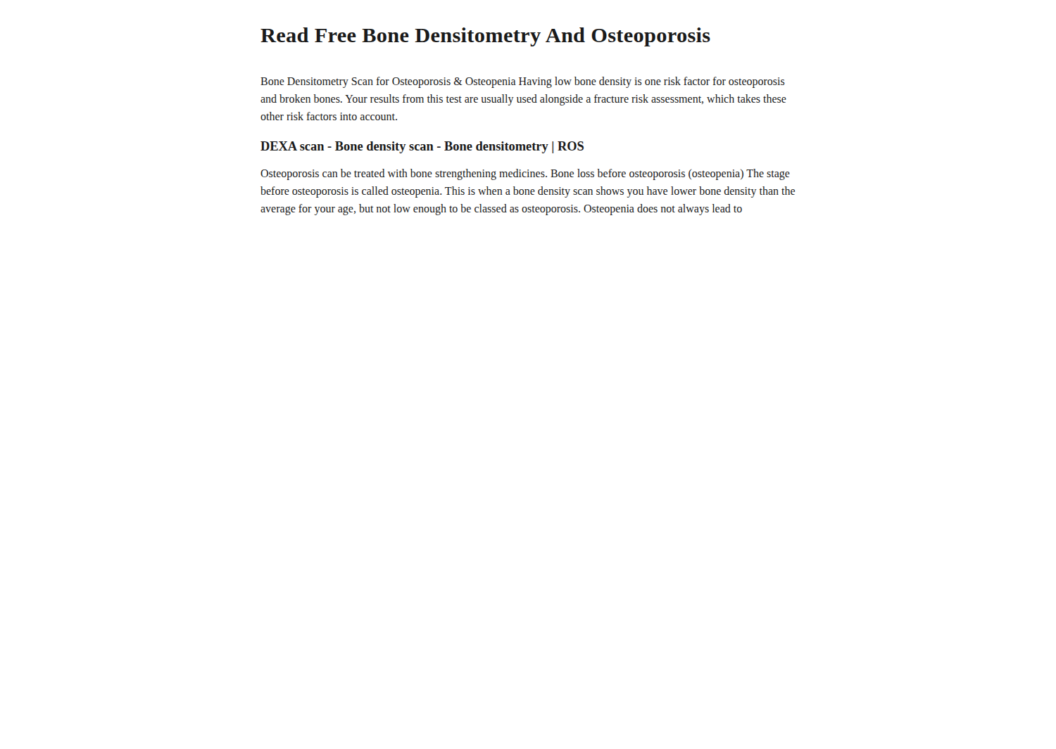Read Free Bone Densitometry And Osteoporosis
Bone Densitometry Scan for Osteoporosis & Osteopenia Having low bone density is one risk factor for osteoporosis and broken bones. Your results from this test are usually used alongside a fracture risk assessment, which takes these other risk factors into account.
DEXA scan - Bone density scan - Bone densitometry | ROS
Osteoporosis can be treated with bone strengthening medicines. Bone loss before osteoporosis (osteopenia) The stage before osteoporosis is called osteopenia. This is when a bone density scan shows you have lower bone density than the average for your age, but not low enough to be classed as osteoporosis. Osteopenia does not always lead to